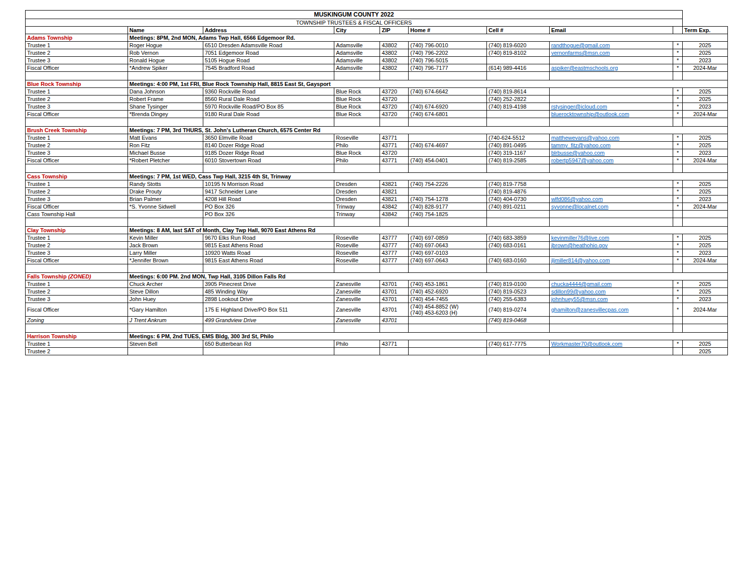| MUSKINGUM COUNTY 2022 |
| TOWNSHIP TRUSTEES & FISCAL OFFICERS |
| | Name | Address | City | ZIP | Home # | Cell # | Email | | Term Exp. |
| Adams Township | Meetings: 8PM, 2nd MON, Adams Twp Hall, 6566 Edgemoor Rd. |
| Trustee 1 | Roger Hogue | 6510 Dresden Adamsville Road | Adamsville | 43802 | (740) 796-0010 | (740) 819-6020 | randthogue@gmail.com | * | 2025 |
| Trustee 2 | Rob Vernon | 7051 Edgemoor Road | Adamsville | 43802 | (740) 796-2202 | (740) 819-8102 | vernonfarms@msn.com | * | 2025 |
| Trustee 3 | Ronald Hogue | 5105 Hogue Road | Adamsville | 43802 | (740) 796-5015 | | | * | 2023 |
| Fiscal Officer | *Andrew Spiker | 7545 Bradford Road | Adamsville | 43802 | (740) 796-7177 | (614) 989-4416 | aspiker@eastmschools.org | * | 2024-Mar |
| Blue Rock Township | Meetings: 4:00 PM, 1st FRI, Blue Rock Township Hall, 8815 East St, Gaysport |
| Trustee 1 | Dana Johnson | 9360 Rockville Road | Blue Rock | 43720 | (740) 674-6642 | (740) 819-8614 | | * | 2025 |
| Trustee 2 | Robert Frame | 8560 Rural Dale Road | Blue Rock | 43720 | | (740) 252-2822 | | * | 2025 |
| Trustee 3 | Shane Tysinger | 5970 Rockville Road/PO Box 85 | Blue Rock | 43720 | (740) 674-6920 | (740) 819-4198 | rstysinger@icloud.com | * | 2023 |
| Fiscal Officer | *Brenda Dingey | 9180 Rural Dale Road | Blue Rock | 43720 | (740) 674-6801 | | bluerocktownship@outlook.com | * | 2024-Mar |
| Brush Creek Township | Meetings: 7 PM, 3rd THURS, St. John's Lutheran Church, 6575 Center Rd |
| Trustee 1 | Matt Evans | 3650 Elmville Road | Roseville | 43771 | | (740-624-5512 | matthewevans@yahoo.com | * | 2025 |
| Trustee 2 | Ron Fitz | 8140 Dozer Ridge Road | Philo | 43771 | (740) 674-4697 | (740) 891-0495 | tammy_fitz@yahoo.com | * | 2025 |
| Trustee 3 | Michael Busse | 9185 Dozer Ridge Road | Blue Rock | 43720 | | (740) 319-1167 | blrbusse@yahoo.com | * | 2023 |
| Fiscal Officer | *Robert Pletcher | 6010 Stovertown Road | Philo | 43771 | (740) 454-0401 | (740) 819-2585 | robertp5947@yahoo.com | * | 2024-Mar |
| Cass Township | Meetings: 7 PM, 1st WED, Cass Twp Hall, 3215 4th St, Trinway |
| Trustee 1 | Randy Stotts | 10195 N Morrison Road | Dresden | 43821 | (740) 754-2226 | (740) 819-7758 | | * | 2025 |
| Trustee 2 | Drake Prouty | 9417 Schneider Lane | Dresden | 43821 | | (740) 819-4876 | | * | 2025 |
| Trustee 3 | Brian Palmer | 4208 Hill Road | Dresden | 43821 | (740) 754-1278 | (740) 404-0730 | wlfd086@yahoo.com | * | 2023 |
| Fiscal Officer | *S. Yvonne Sidwell | PO Box 326 | Trinway | 43842 | (740) 828-9177 | (740) 891-0211 | syvonne@localnet.com | * | 2024-Mar |
| Cass Township Hall | | PO Box 326 | Trinway | 43842 | (740) 754-1825 | | | | |
| Clay Township | Meetings: 8 AM, last SAT of Month, Clay Twp Hall, 9070 East Athens Rd |
| Trustee 1 | Kevin Miller | 9670 Elks Run Road | Roseville | 43777 | (740) 697-0859 | (740) 683-3859 | kevinmiller76@live.com | * | 2025 |
| Trustee 2 | Jack Brown | 9815 East Athens Road | Roseville | 43777 | (740) 697-0643 | (740) 683-0161 | jbrown@heathohio.gov | * | 2025 |
| Trustee 3 | Larry Miller | 10920 Watts Road | Roseville | 43777 | (740) 697-0103 | | | * | 2023 |
| Fiscal Officer | *Jennifer Brown | 9815 East Athens Road | Roseville | 43777 | (740) 697-0643 | (740) 683-0160 | jljmiller814@yahoo.com | * | 2024-Mar |
| Falls Township (ZONED) | Meetings: 6:00 PM. 2nd MON, Twp Hall, 3105 Dillon Falls Rd |
| Trustee 1 | Chuck Archer | 3905 Pinecrest Drive | Zanesville | 43701 | (740) 453-1861 | (740) 819-0100 | chucka4444@gmail.com | * | 2025 |
| Trustee 2 | Steve Dillon | 485 Winding Way | Zanesville | 43701 | (740) 452-6920 | (740) 819-0523 | sdillon99@yahoo.com | * | 2025 |
| Trustee 3 | John Huey | 2898 Lookout Drive | Zanesville | 43701 | (740) 454-7455 | (740) 255-6383 | johnhuey55@msn.com | * | 2023 |
| Fiscal Officer | *Gary Hamilton | 175 E Highland Drive/PO Box 511 | Zanesville | 43701 | (740) 454-8852 (W) (740) 453-6203 (H) | (740) 819-0274 | ghamilton@zanesvillecpas.com | * | 2024-Mar |
| Zoning | J Trent Ankrum | 499 Grandview Drive | Zanesville | 43701 | | (740) 819-0468 | | | |
| Harrison Township | Meetings: 6 PM, 2nd TUES, EMS Bldg, 300 3rd St, Philo |
| Trustee 1 | Steven Bell | 650 Butterbean Rd | Philo | 43771 | | (740) 617-7775 | Workmaster70@outlook.com | * | 2025 |
| Trustee 2 | | | | | | | | | 2025 |